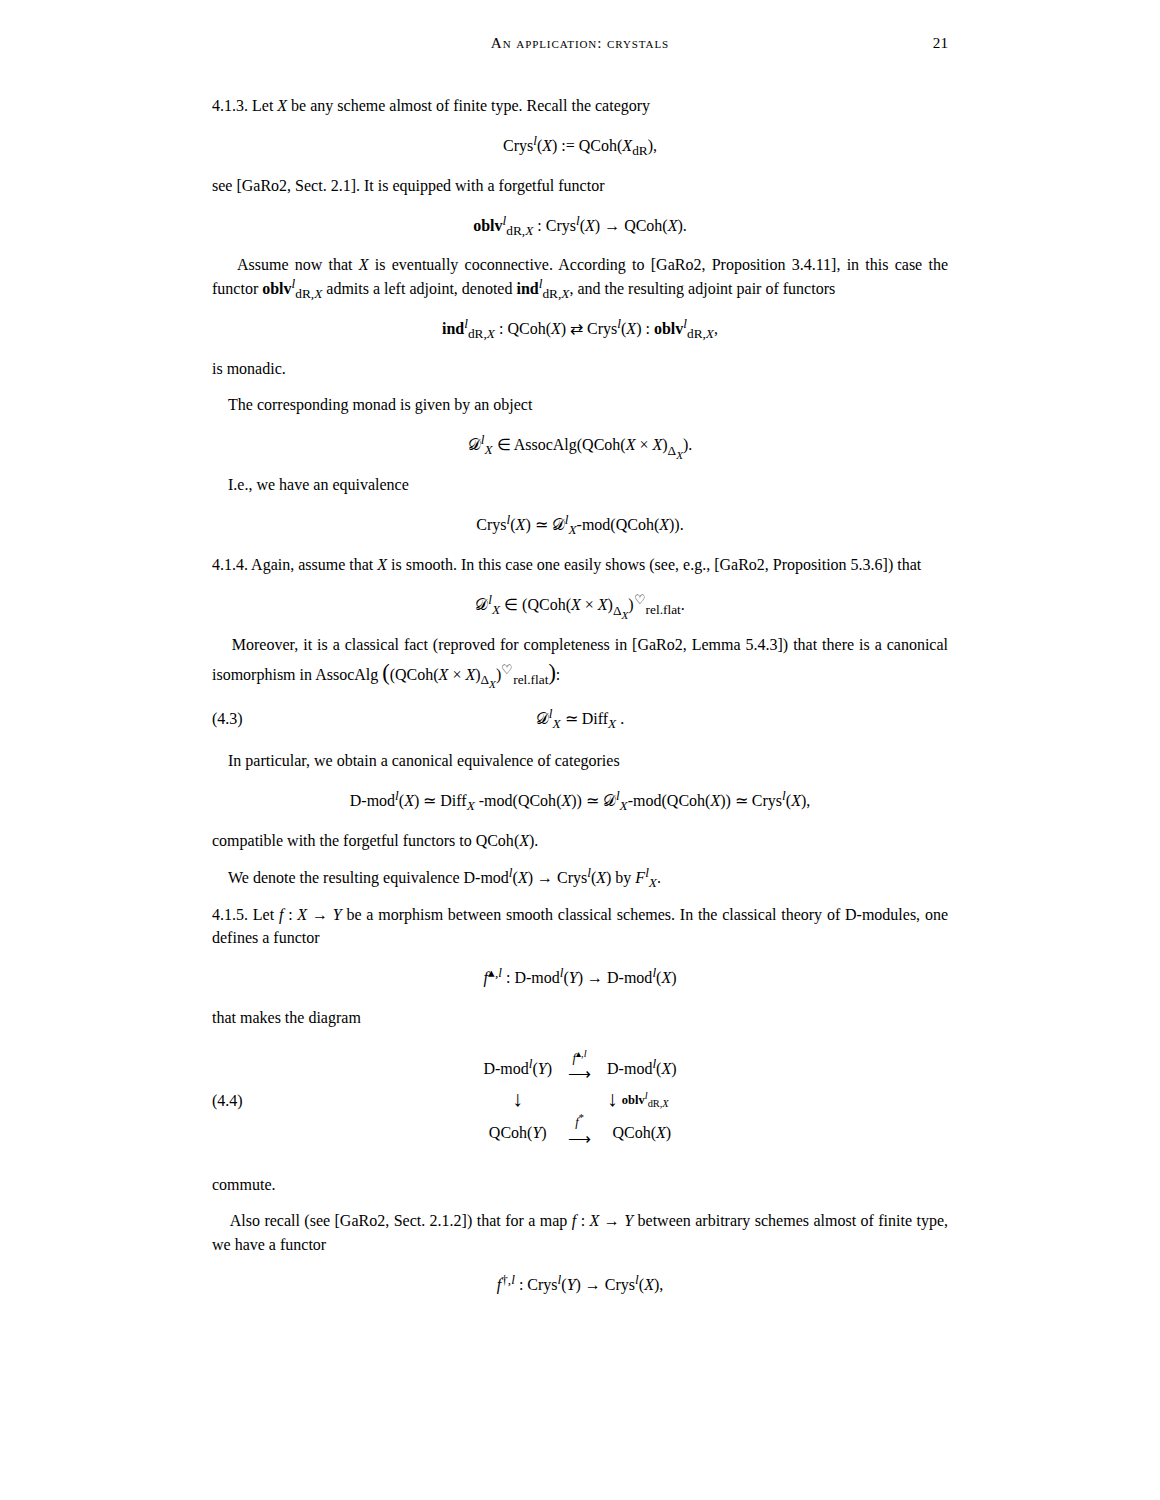An application: crystals 21
4.1.3. Let X be any scheme almost of finite type. Recall the category
Crysl(X) := QCoh(XdR),
see [GaRo2, Sect. 2.1]. It is equipped with a forgetful functor
oblvldR,X : Crysl(X) → QCoh(X).
Assume now that X is eventually coconnective. According to [GaRo2, Proposition 3.4.11], in this case the functor oblvldR,X admits a left adjoint, denoted indldR,X, and the resulting adjoint pair of functors
indldR,X : QCoh(X) ⇄ Crysl(X) : oblvldR,X,
is monadic.
The corresponding monad is given by an object
𝒟lX ∈ AssocAlg(QCoh(X × X)ΔX).
I.e., we have an equivalence
Crysl(X) ≃ 𝒟lX-mod(QCoh(X)).
4.1.4. Again, assume that X is smooth. In this case one easily shows (see, e.g., [GaRo2, Proposition 5.3.6]) that
𝒟lX ∈ (QCoh(X × X)ΔX)♡rel.flat.
Moreover, it is a classical fact (reproved for completeness in [GaRo2, Lemma 5.4.3]) that there is a canonical isomorphism in AssocAlg ((QCoh(X × X)ΔX)♡rel.flat):
(4.3)
𝒟lX ≃ DiffX .
In particular, we obtain a canonical equivalence of categories
D-modl(X) ≃ DiffX -mod(QCoh(X)) ≃ 𝒟lX-mod(QCoh(X)) ≃ Crysl(X),
compatible with the forgetful functors to QCoh(X).
We denote the resulting equivalence D-modl(X) → Crysl(X) by FlX.
4.1.5. Let f : X → Y be a morphism between smooth classical schemes. In the classical theory of D-modules, one defines a functor
f▴,l : D-modl(Y) → D-modl(X)
that makes the diagram
(4.4)
| D- mod l ( Y ) | f ▴, l ⟶ | D- mod l ( X ) |
| ↓ | | ↓ oblv l dR, X |
| QCoh ( Y ) | f * ⟶ | QCoh ( X ) |
commute.
Also recall (see [GaRo2, Sect. 2.1.2]) that for a map f : X → Y between arbitrary schemes almost of finite type, we have a functor
f†,l : Crysl(Y) → Crysl(X),